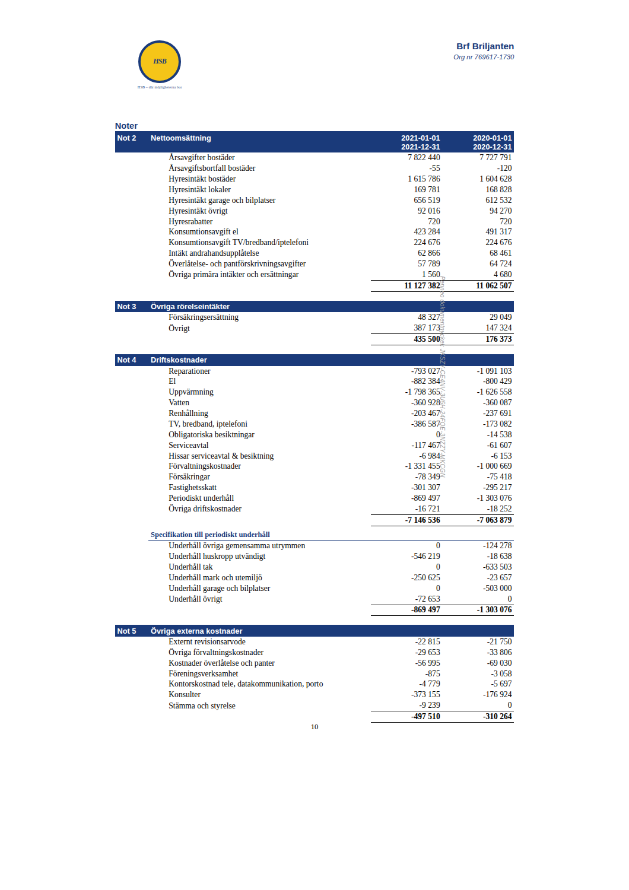HSB
HSB – där möjligheterna bor
Brf Briljanten
Org nr 769617-1730
Noter
| Not 2 | Nettoomsättning | 2021-01-01 2021-12-31 | 2020-01-01 2020-12-31 |
| | Årsavgifter bostäder | 7 822 440 | 7 727 791 |
| | Årsavgiftsbortfall bostäder | -55 | -120 |
| | Hyresintäkt bostäder | 1 615 786 | 1 604 628 |
| | Hyresintäkt lokaler | 169 781 | 168 828 |
| | Hyresintäkt garage och bilplatser | 656 519 | 612 532 |
| | Hyresintäkt övrigt | 92 016 | 94 270 |
| | Hyresrabatter | 720 | 720 |
| | Konsumtionsavgift el | 423 284 | 491 317 |
| | Konsumtionsavgift TV/bredband/iptelefoni | 224 676 | 224 676 |
| | Intäkt andrahandsupplåtelse | 62 866 | 68 461 |
| | Överlåtelse- och pantförskrivningsavgifter | 57 789 | 64 724 |
| | Övriga primära intäkter och ersättningar | 1 560 | 4 680 |
| | | 11 127 382 | 11 062 507 |
| Not 3 | Övriga rörelseintäkter | | |
| | Försäkringsersättning | 48 327 | 29 049 |
| | Övrigt | 387 173 | 147 324 |
| | | 435 500 | 176 373 |
| Not 4 | Driftskostnader | | |
| | Reparationer | -793 027 | -1 091 103 |
| | El | -882 384 | -800 429 |
| | Uppvärmning | -1 798 365 | -1 626 558 |
| | Vatten | -360 928 | -360 087 |
| | Renhållning | -203 467 | -237 691 |
| | TV, bredband, iptelefoni | -386 587 | -173 082 |
| | Obligatoriska besiktningar | 0 | -14 538 |
| | Serviceavtal | -117 467 | -61 607 |
| | Hissar serviceavtal & besiktning | -6 984 | -6 153 |
| | Förvaltningskostnader | -1 331 455 | -1 000 669 |
| | Försäkringar | -78 349 | -75 418 |
| | Fastighetsskatt | -301 307 | -295 217 |
| | Periodiskt underhåll | -869 497 | -1 303 076 |
| | Övriga driftskostnader | -16 721 | -18 252 |
| | | -7 146 536 | -7 063 879 |
| | Specifikation till periodiskt underhåll |
| | Underhåll övriga gemensamma utrymmen | 0 | -124 278 |
| | Underhåll huskropp utvändigt | -546 219 | -18 638 |
| | Underhåll tak | 0 | -633 503 |
| | Underhåll mark och utemiljö | -250 625 | -23 657 |
| | Underhåll garage och bilplatser | 0 | -503 000 |
| | Underhåll övrigt | -72 653 | 0 |
| | | -869 497 | -1 303 076 |
| Not 5 | Övriga externa kostnader | | |
| | Externt revisionsarvode | -22 815 | -21 750 |
| | Övriga förvaltningskostnader | -29 653 | -33 806 |
| | Kostnader överlåtelse och panter | -56 995 | -69 030 |
| | Föreningsverksamhet | -875 | -3 058 |
| | Kontorskostnad tele, datakommunikation, porto | -4 779 | -5 697 |
| | Konsulter | -373 155 | -176 924 |
| | Stämma och styrelse | -9 239 | 0 |
| | | -497 510 | -310 264 |
Penneo dokumentnyckel: JKSZY-CE4NV-3U5H-24FQE-3NZZY-MKCGN
10